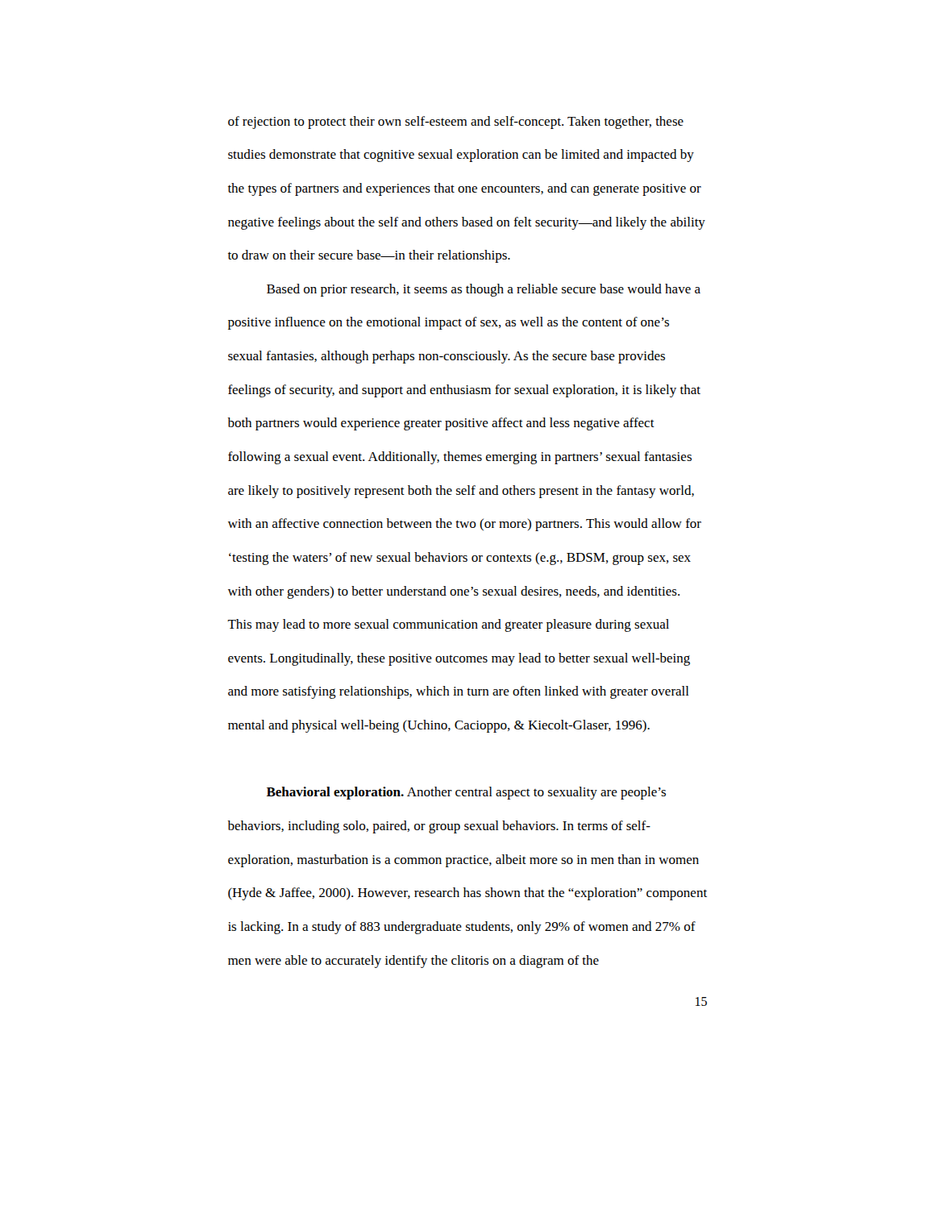of rejection to protect their own self-esteem and self-concept. Taken together, these studies demonstrate that cognitive sexual exploration can be limited and impacted by the types of partners and experiences that one encounters, and can generate positive or negative feelings about the self and others based on felt security—and likely the ability to draw on their secure base—in their relationships.
Based on prior research, it seems as though a reliable secure base would have a positive influence on the emotional impact of sex, as well as the content of one’s sexual fantasies, although perhaps non-consciously. As the secure base provides feelings of security, and support and enthusiasm for sexual exploration, it is likely that both partners would experience greater positive affect and less negative affect following a sexual event. Additionally, themes emerging in partners’ sexual fantasies are likely to positively represent both the self and others present in the fantasy world, with an affective connection between the two (or more) partners. This would allow for ‘testing the waters’ of new sexual behaviors or contexts (e.g., BDSM, group sex, sex with other genders) to better understand one’s sexual desires, needs, and identities. This may lead to more sexual communication and greater pleasure during sexual events. Longitudinally, these positive outcomes may lead to better sexual well-being and more satisfying relationships, which in turn are often linked with greater overall mental and physical well-being (Uchino, Cacioppo, & Kiecolt-Glaser, 1996).
Behavioral exploration. Another central aspect to sexuality are people’s behaviors, including solo, paired, or group sexual behaviors. In terms of self-exploration, masturbation is a common practice, albeit more so in men than in women (Hyde & Jaffee, 2000). However, research has shown that the “exploration” component is lacking. In a study of 883 undergraduate students, only 29% of women and 27% of men were able to accurately identify the clitoris on a diagram of the
15